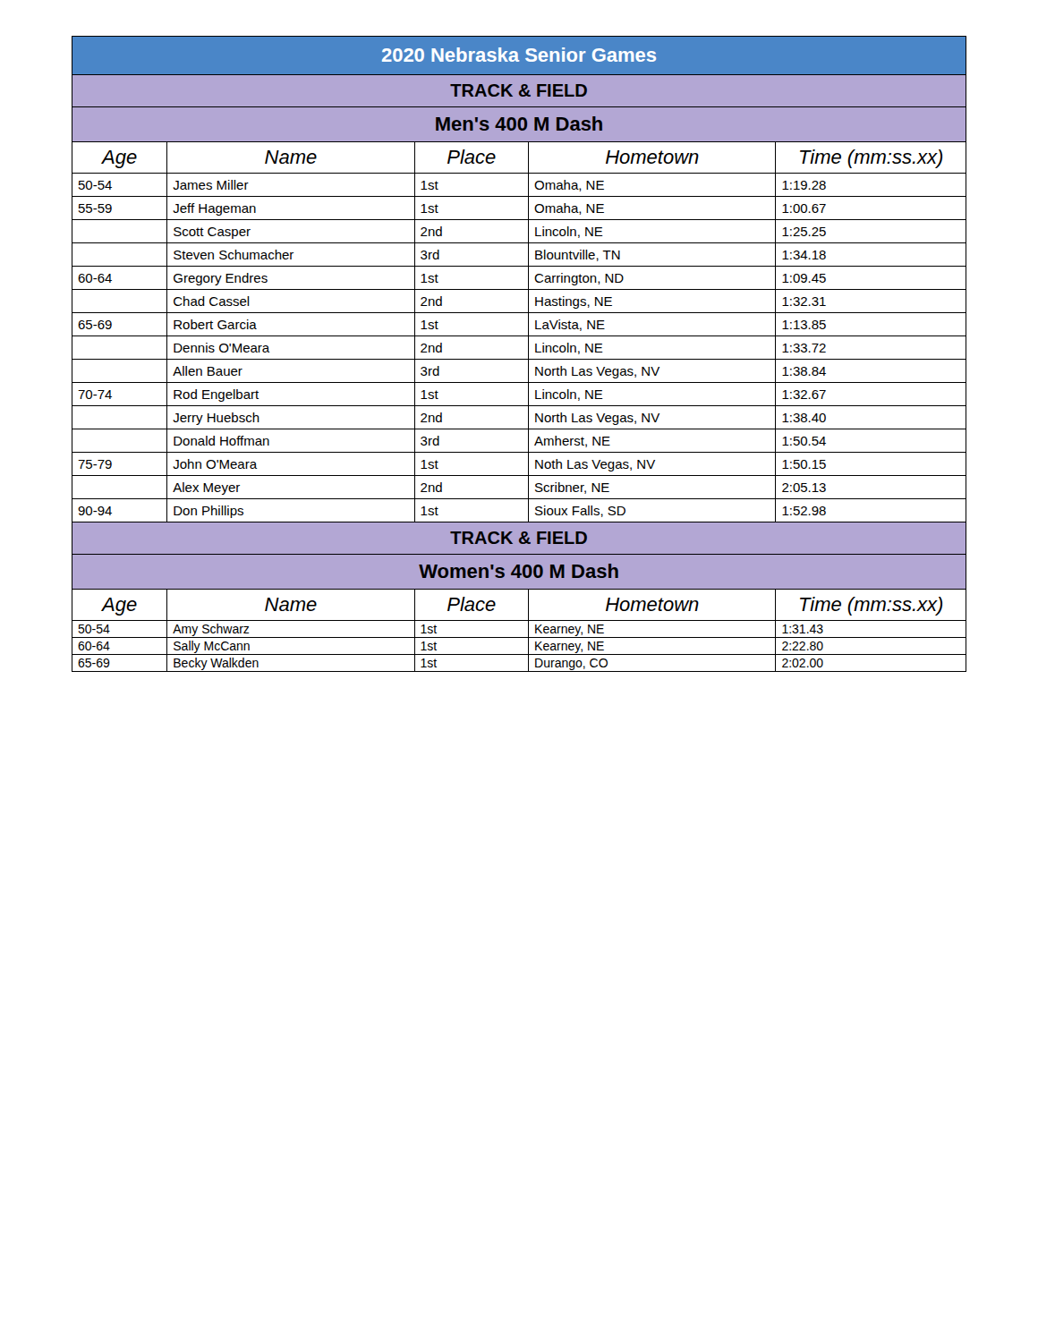| 2020 Nebraska Senior Games |
| TRACK & FIELD |
| Men's 400 M Dash |
| Age | Name | Place | Hometown | Time (mm:ss.xx) |
| 50-54 | James Miller | 1st | Omaha, NE | 1:19.28 |
| 55-59 | Jeff Hageman | 1st | Omaha, NE | 1:00.67 |
| | Scott Casper | 2nd | Lincoln, NE | 1:25.25 |
| | Steven Schumacher | 3rd | Blountville, TN | 1:34.18 |
| 60-64 | Gregory Endres | 1st | Carrington, ND | 1:09.45 |
| | Chad Cassel | 2nd | Hastings, NE | 1:32.31 |
| 65-69 | Robert Garcia | 1st | LaVista, NE | 1:13.85 |
| | Dennis O'Meara | 2nd | Lincoln, NE | 1:33.72 |
| | Allen Bauer | 3rd | North Las Vegas, NV | 1:38.84 |
| 70-74 | Rod Engelbart | 1st | Lincoln, NE | 1:32.67 |
| | Jerry Huebsch | 2nd | North Las Vegas, NV | 1:38.40 |
| | Donald Hoffman | 3rd | Amherst, NE | 1:50.54 |
| 75-79 | John O'Meara | 1st | Noth Las Vegas, NV | 1:50.15 |
| | Alex Meyer | 2nd | Scribner, NE | 2:05.13 |
| 90-94 | Don Phillips | 1st | Sioux Falls, SD | 1:52.98 |
| TRACK & FIELD |
| Women's 400 M Dash |
| Age | Name | Place | Hometown | Time (mm:ss.xx) |
| 50-54 | Amy Schwarz | 1st | Kearney, NE | 1:31.43 |
| 60-64 | Sally McCann | 1st | Kearney, NE | 2:22.80 |
| 65-69 | Becky Walkden | 1st | Durango, CO | 2:02.00 |